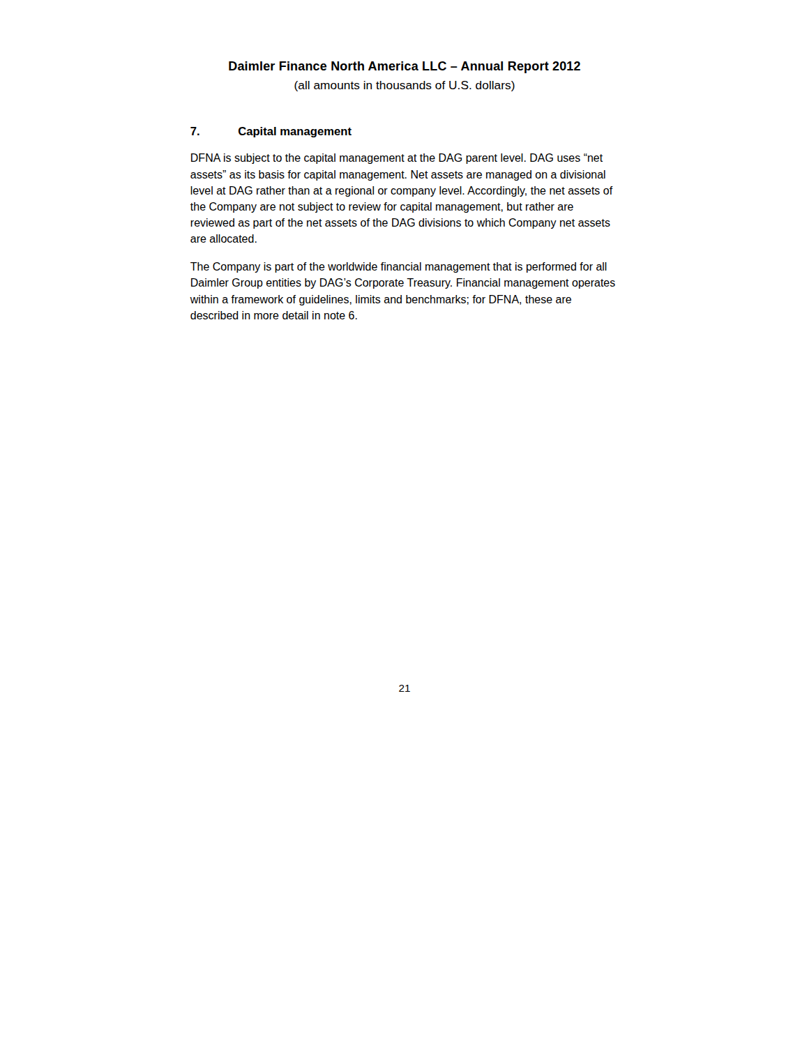Daimler Finance North America LLC – Annual Report 2012
(all amounts in thousands of U.S. dollars)
7. Capital management
DFNA is subject to the capital management at the DAG parent level. DAG uses “net assets” as its basis for capital management. Net assets are managed on a divisional level at DAG rather than at a regional or company level. Accordingly, the net assets of the Company are not subject to review for capital management, but rather are reviewed as part of the net assets of the DAG divisions to which Company net assets are allocated.
The Company is part of the worldwide financial management that is performed for all Daimler Group entities by DAG’s Corporate Treasury. Financial management operates within a framework of guidelines, limits and benchmarks; for DFNA, these are described in more detail in note 6.
21